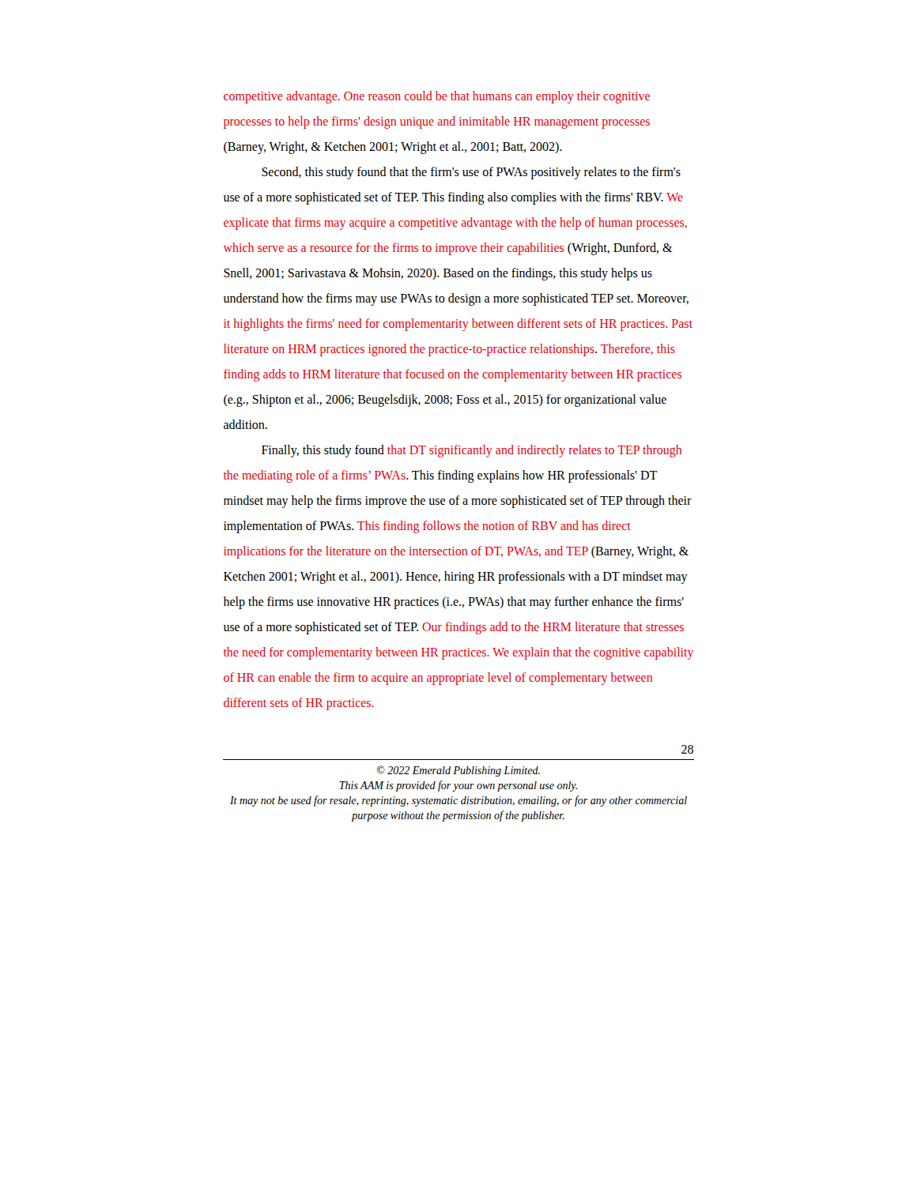competitive advantage. One reason could be that humans can employ their cognitive processes to help the firms' design unique and inimitable HR management processes (Barney, Wright, & Ketchen 2001; Wright et al., 2001; Batt, 2002).
Second, this study found that the firm's use of PWAs positively relates to the firm's use of a more sophisticated set of TEP. This finding also complies with the firms' RBV. We explicate that firms may acquire a competitive advantage with the help of human processes, which serve as a resource for the firms to improve their capabilities (Wright, Dunford, & Snell, 2001; Sarivastava & Mohsin, 2020). Based on the findings, this study helps us understand how the firms may use PWAs to design a more sophisticated TEP set. Moreover, it highlights the firms' need for complementarity between different sets of HR practices. Past literature on HRM practices ignored the practice-to-practice relationships. Therefore, this finding adds to HRM literature that focused on the complementarity between HR practices (e.g., Shipton et al., 2006; Beugelsdijk, 2008; Foss et al., 2015) for organizational value addition.
Finally, this study found that DT significantly and indirectly relates to TEP through the mediating role of a firms’ PWAs. This finding explains how HR professionals' DT mindset may help the firms improve the use of a more sophisticated set of TEP through their implementation of PWAs. This finding follows the notion of RBV and has direct implications for the literature on the intersection of DT, PWAs, and TEP (Barney, Wright, & Ketchen 2001; Wright et al., 2001). Hence, hiring HR professionals with a DT mindset may help the firms use innovative HR practices (i.e., PWAs) that may further enhance the firms' use of a more sophisticated set of TEP. Our findings add to the HRM literature that stresses the need for complementarity between HR practices. We explain that the cognitive capability of HR can enable the firm to acquire an appropriate level of complementary between different sets of HR practices.
28
© 2022 Emerald Publishing Limited.
This AAM is provided for your own personal use only.
It may not be used for resale, reprinting, systematic distribution, emailing, or for any other commercial purpose without the permission of the publisher.